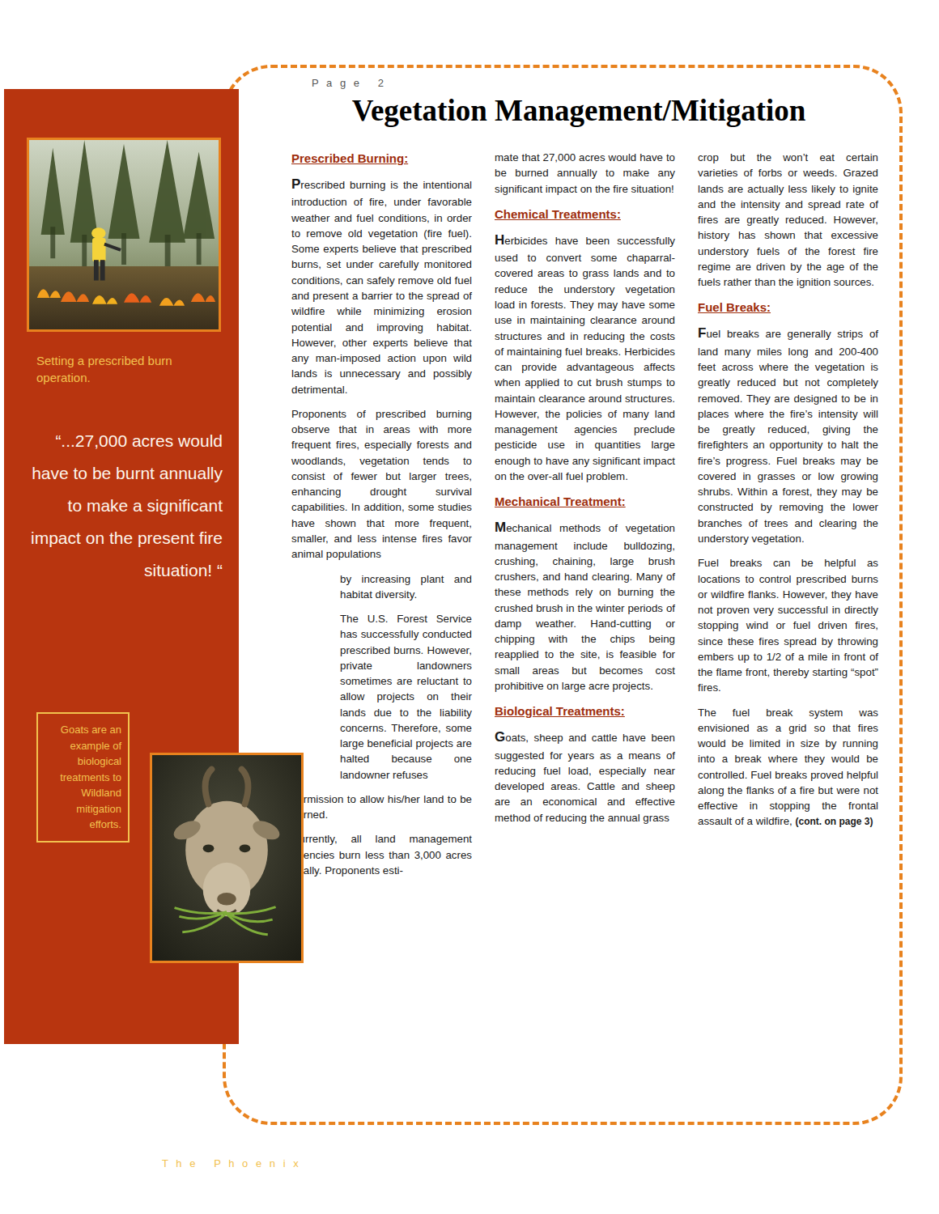P a g e 2
Vegetation Management/Mitigation
Setting a prescribed burn operation.
“...27,000 acres would have to be burnt annually to make a significant impact on the present fire situation! “
Goats are an example of biological treatments to Wildland mitigation efforts.
Prescribed Burning:
Prescribed burning is the intentional introduction of fire, under favorable weather and fuel conditions, in order to remove old vegetation (fire fuel). Some experts believe that prescribed burns, set under carefully monitored conditions, can safely remove old fuel and present a barrier to the spread of wildfire while minimizing erosion potential and improving habitat. However, other experts believe that any man-imposed action upon wild lands is unnecessary and possibly detrimental.
Proponents of prescribed burning observe that in areas with more frequent fires, especially forests and woodlands, vegetation tends to consist of fewer but larger trees, enhancing drought survival capabilities. In addition, some studies have shown that more frequent, smaller, and less intense fires favor animal populations
by increasing plant and habitat diversity.
The U.S. Forest Service has successfully conducted prescribed burns. However, private landowners sometimes are reluctant to allow projects on their lands due to the liability concerns. Therefore, some large beneficial projects are halted because one landowner refuses
permission to allow his/her land to be burned.
Currently, all land management agencies burn less than 3,000 acres totally. Proponents esti-
mate that 27,000 acres would have to be burned annually to make any significant impact on the fire situation!
Chemical Treatments:
Herbicides have been successfully used to convert some chaparral-covered areas to grass lands and to reduce the understory vegetation load in forests. They may have some use in maintaining clearance around structures and in reducing the costs of maintaining fuel breaks. Herbicides can provide advantageous affects when applied to cut brush stumps to maintain clearance around structures. However, the policies of many land management agencies preclude pesticide use in quantities large enough to have any significant impact on the over-all fuel problem.
Mechanical Treatment:
Mechanical methods of vegetation management include bulldozing, crushing, chaining, large brush crushers, and hand clearing. Many of these methods rely on burning the crushed brush in the winter periods of damp weather. Hand-cutting or chipping with the chips being reapplied to the site, is feasible for small areas but becomes cost prohibitive on large acre projects.
Biological Treatments:
Goats, sheep and cattle have been suggested for years as a means of reducing fuel load, especially near developed areas. Cattle and sheep are an economical and effective method of reducing the annual grass
crop but the won’t eat certain varieties of forbs or weeds. Grazed lands are actually less likely to ignite and the intensity and spread rate of fires are greatly reduced. However, history has shown that excessive understory fuels of the forest fire regime are driven by the age of the fuels rather than the ignition sources.
Fuel Breaks:
Fuel breaks are generally strips of land many miles long and 200-400 feet across where the vegetation is greatly reduced but not completely removed. They are designed to be in places where the fire’s intensity will be greatly reduced, giving the firefighters an opportunity to halt the fire’s progress. Fuel breaks may be covered in grasses or low growing shrubs. Within a forest, they may be constructed by removing the lower branches of trees and clearing the understory vegetation.
Fuel breaks can be helpful as locations to control prescribed burns or wildfire flanks. However, they have not proven very successful in directly stopping wind or fuel driven fires, since these fires spread by throwing embers up to 1/2 of a mile in front of the flame front, thereby starting “spot” fires.
The fuel break system was envisioned as a grid so that fires would be limited in size by running into a break where they would be controlled. Fuel breaks proved helpful along the flanks of a fire but were not effective in stopping the frontal assault of a wildfire, (cont. on page 3)
T h e P h o e n i x